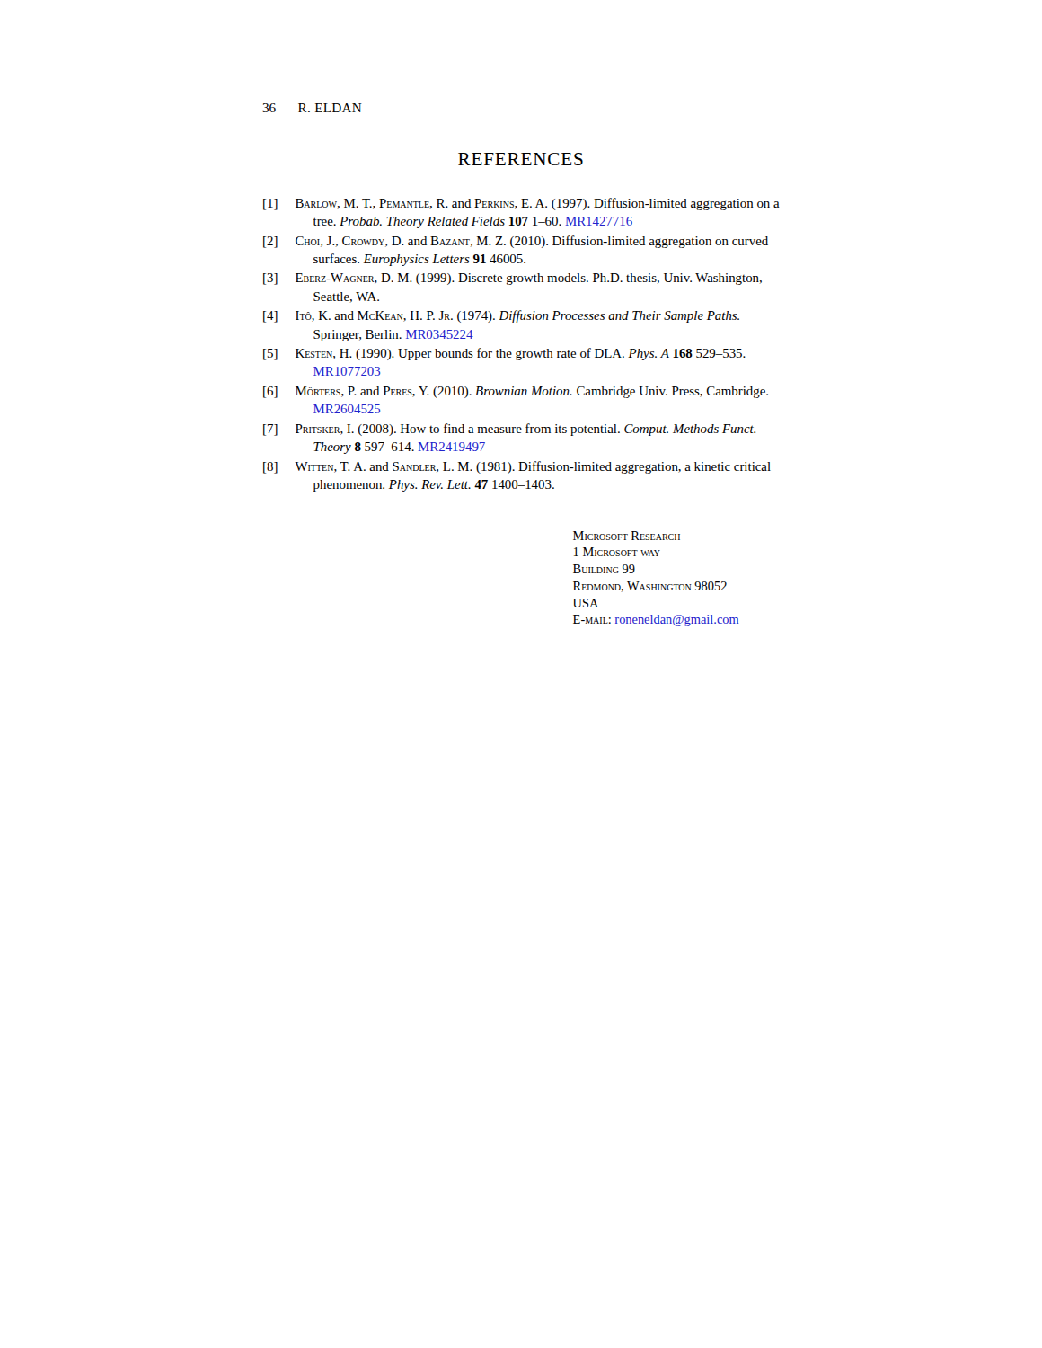36 R. ELDAN
REFERENCES
[1]
Barlow, M. T., Pemantle, R. and Perkins, E. A. (1997). Diffusion-limited aggregation on a tree. Probab. Theory Related Fields 107 1–60. MR1427716
[2]
Choi, J., Crowdy, D. and Bazant, M. Z. (2010). Diffusion-limited aggregation on curved surfaces. Europhysics Letters 91 46005.
[3]
Eberz-Wagner, D. M. (1999). Discrete growth models. Ph.D. thesis, Univ. Washington, Seattle, WA.
[4]
Itô, K. and McKean, H. P. Jr. (1974). Diffusion Processes and Their Sample Paths. Springer, Berlin. MR0345224
[5]
Kesten, H. (1990). Upper bounds for the growth rate of DLA. Phys. A 168 529–535. MR1077203
[6]
Mörters, P. and Peres, Y. (2010). Brownian Motion. Cambridge Univ. Press, Cambridge. MR2604525
[7]
Pritsker, I. (2008). How to find a measure from its potential. Comput. Methods Funct. Theory 8 597–614. MR2419497
[8]
Witten, T. A. and Sandler, L. M. (1981). Diffusion-limited aggregation, a kinetic critical phenomenon. Phys. Rev. Lett. 47 1400–1403.
Microsoft Research
1 Microsoft way
Building 99
Redmond, Washington 98052
USA
E-mail: roneneldan@gmail.com